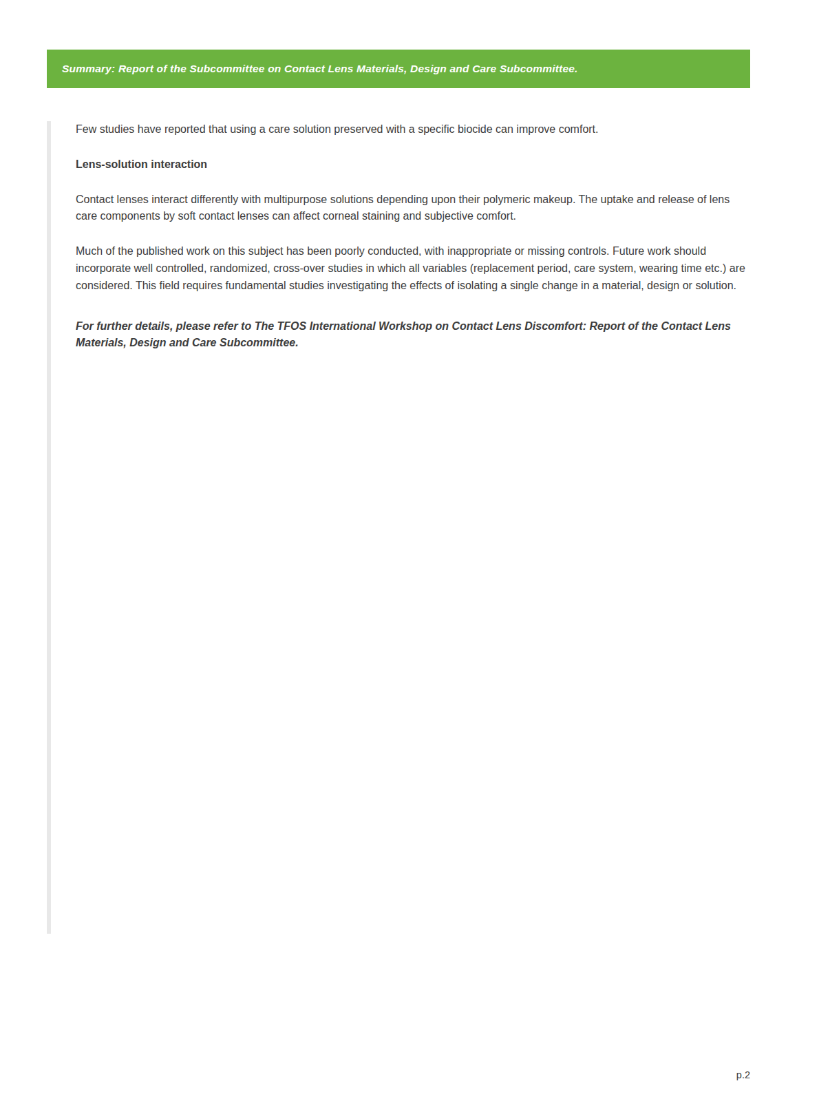Summary: Report of the Subcommittee on Contact Lens Materials, Design and Care Subcommittee.
Few studies have reported that using a care solution preserved with a specific biocide can improve comfort.
Lens-solution interaction
Contact lenses interact differently with multipurpose solutions depending upon their polymeric makeup. The uptake and release of lens care components by soft contact lenses can affect corneal staining and subjective comfort.
Much of the published work on this subject has been poorly conducted, with inappropriate or missing controls. Future work should incorporate well controlled, randomized, cross-over studies in which all variables (replacement period, care system, wearing time etc.) are considered. This field requires fundamental studies investigating the effects of isolating a single change in a material, design or solution.
For further details, please refer to The TFOS International Workshop on Contact Lens Discomfort: Report of the Contact Lens Materials, Design and Care Subcommittee.
p.2